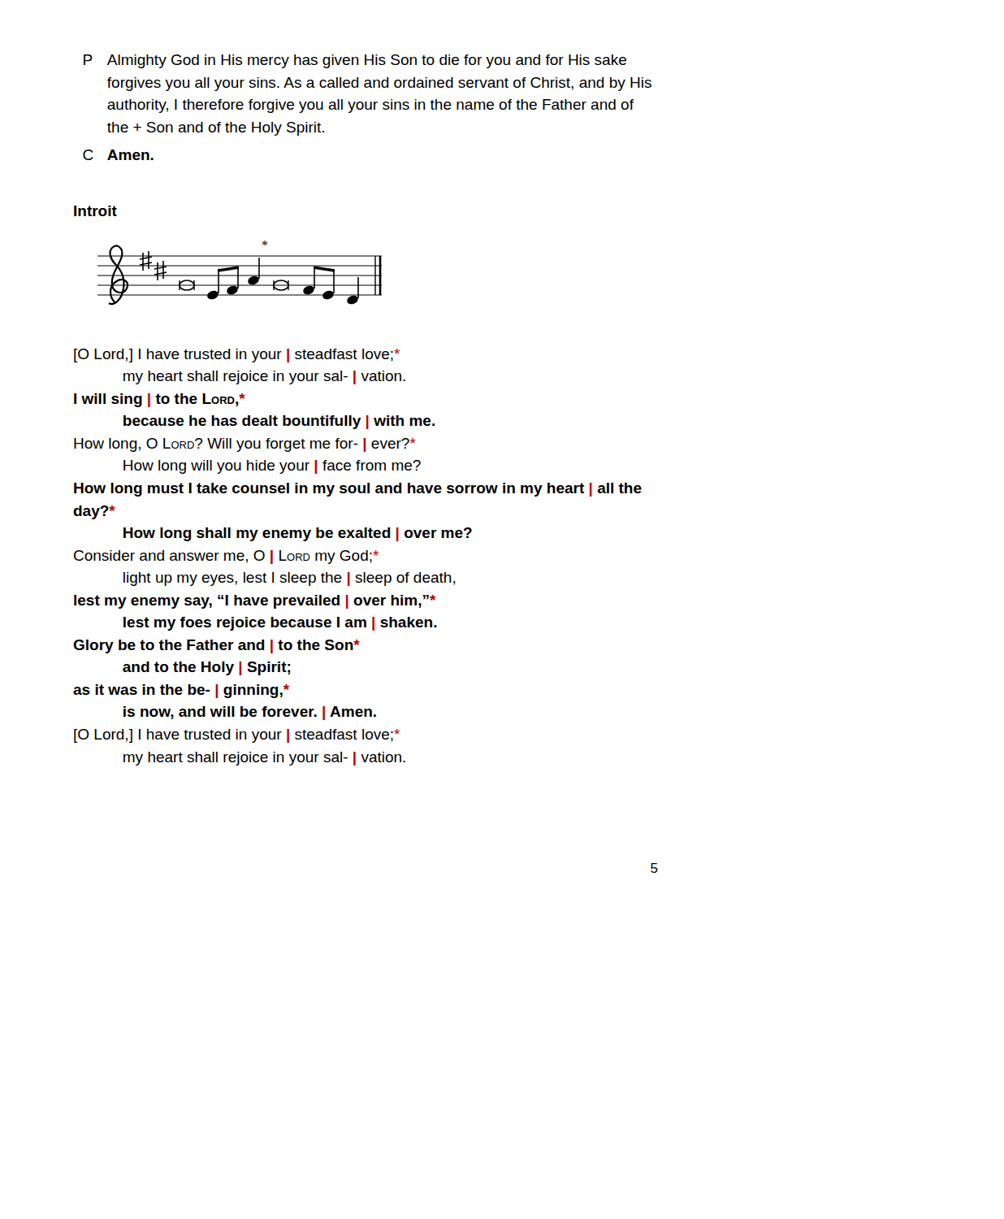P
Almighty God in His mercy has given His Son to die for you and for His sake forgives you all your sins. As a called and ordained servant of Christ, and by His authority, I therefore forgive you all your sins in the name of the Father and of the + Son and of the Holy Spirit.
C
Amen.
Introit
*
[O Lord,] I have trusted in your | steadfast love;*
my heart shall rejoice in your sal- | vation.
I will sing | to the Lord,*
because he has dealt bountifully | with me.
How long, O Lord? Will you forget me for- | ever?*
How long will you hide your | face from me?
How long must I take counsel in my soul and have sorrow in my heart | all the day?*
How long shall my enemy be exalted | over me?
Consider and answer me, O | Lord my God;*
light up my eyes, lest I sleep the | sleep of death,
lest my enemy say, “I have prevailed | over him,”*
lest my foes rejoice because I am | shaken.
Glory be to the Father and | to the Son*
and to the Holy | Spirit;
as it was in the be- | ginning,*
is now, and will be forever. | Amen.
[O Lord,] I have trusted in your | steadfast love;*
my heart shall rejoice in your sal- | vation.
5